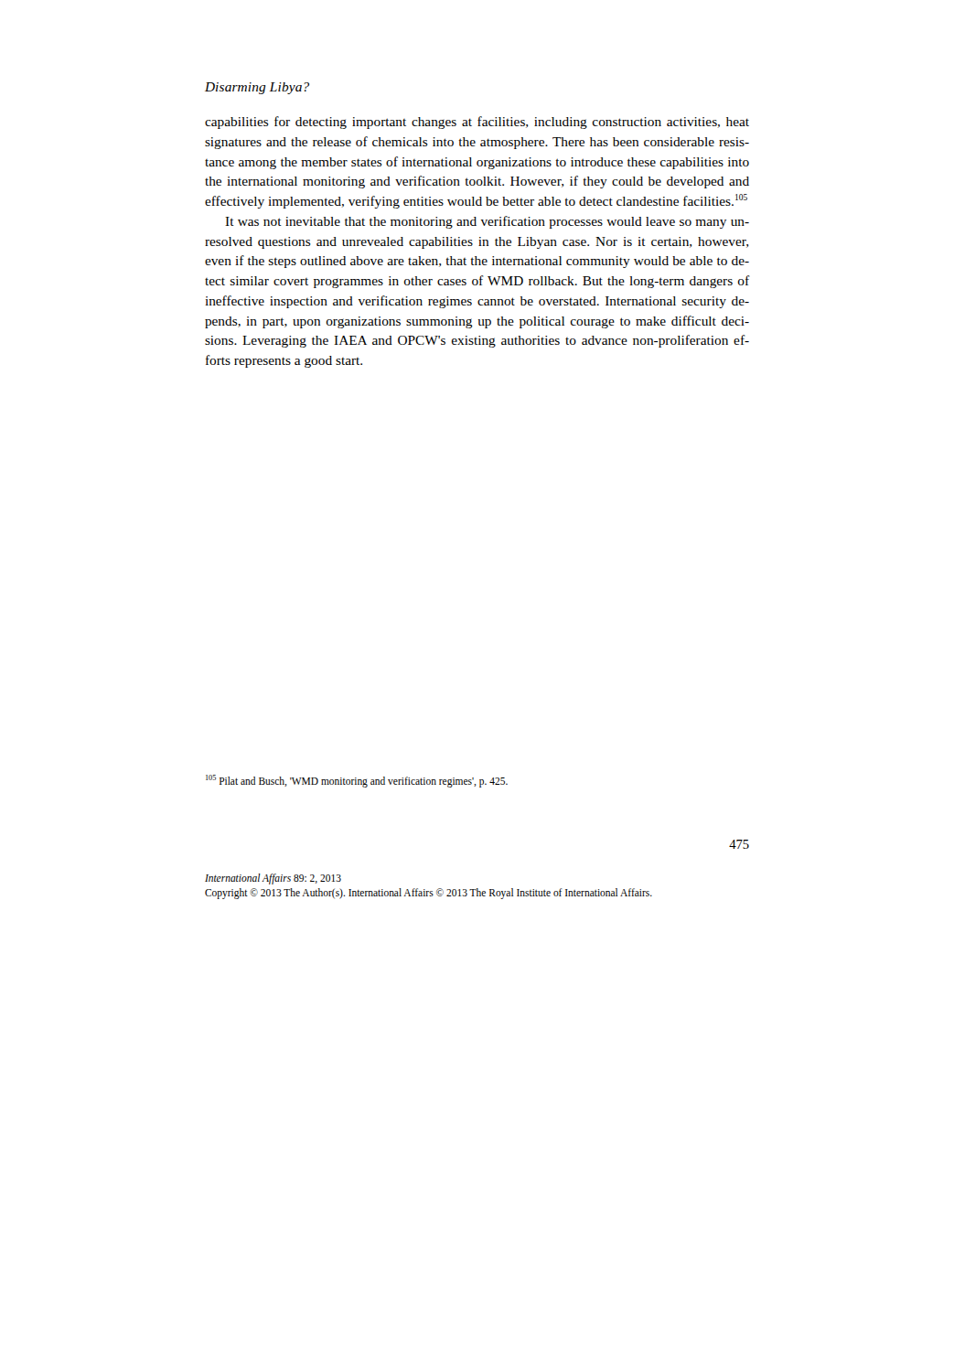Disarming Libya?
capabilities for detecting important changes at facilities, including construction activities, heat signatures and the release of chemicals into the atmosphere. There has been considerable resistance among the member states of international organizations to introduce these capabilities into the international monitoring and verification toolkit. However, if they could be developed and effectively implemented, verifying entities would be better able to detect clandestine facilities.105
It was not inevitable that the monitoring and verification processes would leave so many unresolved questions and unrevealed capabilities in the Libyan case. Nor is it certain, however, even if the steps outlined above are taken, that the international community would be able to detect similar covert programmes in other cases of WMD rollback. But the long-term dangers of ineffective inspection and verification regimes cannot be overstated. International security depends, in part, upon organizations summoning up the political courage to make difficult decisions. Leveraging the IAEA and OPCW's existing authorities to advance non-proliferation efforts represents a good start.
105 Pilat and Busch, 'WMD monitoring and verification regimes', p. 425.
475
International Affairs 89: 2, 2013
Copyright © 2013 The Author(s). International Affairs © 2013 The Royal Institute of International Affairs.